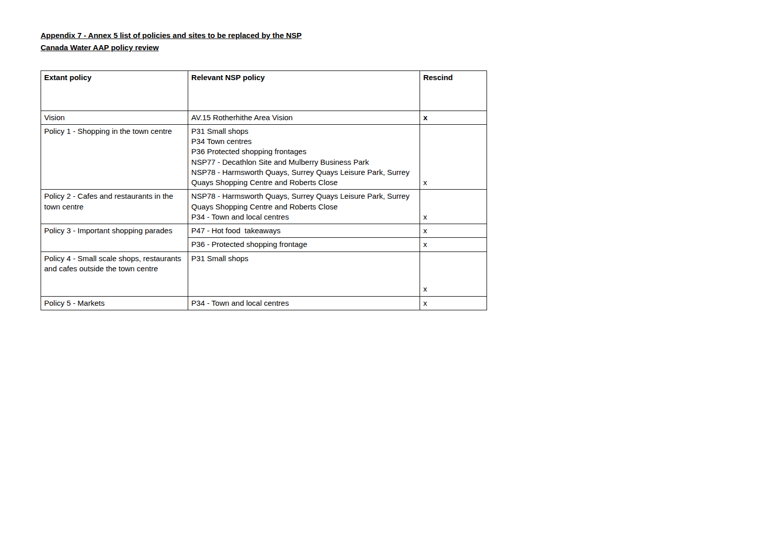Appendix 7 - Annex 5 list of policies and sites to be replaced by the NSP
Canada Water AAP policy review
| Extant policy | Relevant NSP policy | Rescind |
| --- | --- | --- |
| Vision | AV.15 Rotherhithe Area Vision | x |
| Policy 1 - Shopping in the town centre | P31 Small shops P34 Town centres P36 Protected shopping frontages NSP77 - Decathlon Site and Mulberry Business Park NSP78 - Harmsworth Quays, Surrey Quays Leisure Park, Surrey Quays Shopping Centre and Roberts Close | x |
| Policy 2 - Cafes and restaurants in the town centre | NSP78 - Harmsworth Quays, Surrey Quays Leisure Park, Surrey Quays Shopping Centre and Roberts Close P34 - Town and local centres | x |
| Policy 3 - Important shopping parades | P47 - Hot food takeaways | x |
| P36 - Protected shopping frontage | x |
| Policy 4 - Small scale shops, restaurants and cafes outside the town centre | P31 Small shops | x |
| Policy 5 - Markets | P34 - Town and local centres | x |